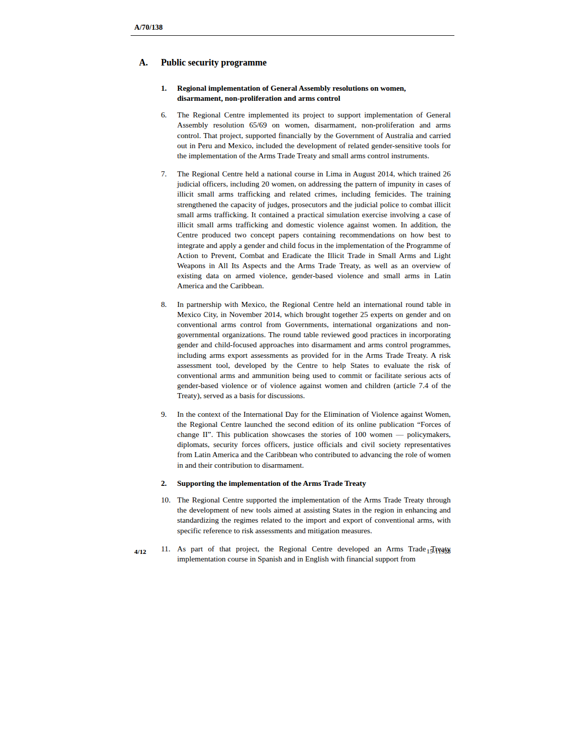A/70/138
A. Public security programme
1. Regional implementation of General Assembly resolutions on women, disarmament, non-proliferation and arms control
6. The Regional Centre implemented its project to support implementation of General Assembly resolution 65/69 on women, disarmament, non-proliferation and arms control. That project, supported financially by the Government of Australia and carried out in Peru and Mexico, included the development of related gender-sensitive tools for the implementation of the Arms Trade Treaty and small arms control instruments.
7. The Regional Centre held a national course in Lima in August 2014, which trained 26 judicial officers, including 20 women, on addressing the pattern of impunity in cases of illicit small arms trafficking and related crimes, including femicides. The training strengthened the capacity of judges, prosecutors and the judicial police to combat illicit small arms trafficking. It contained a practical simulation exercise involving a case of illicit small arms trafficking and domestic violence against women. In addition, the Centre produced two concept papers containing recommendations on how best to integrate and apply a gender and child focus in the implementation of the Programme of Action to Prevent, Combat and Eradicate the Illicit Trade in Small Arms and Light Weapons in All Its Aspects and the Arms Trade Treaty, as well as an overview of existing data on armed violence, gender-based violence and small arms in Latin America and the Caribbean.
8. In partnership with Mexico, the Regional Centre held an international round table in Mexico City, in November 2014, which brought together 25 experts on gender and on conventional arms control from Governments, international organizations and non-governmental organizations. The round table reviewed good practices in incorporating gender and child-focused approaches into disarmament and arms control programmes, including arms export assessments as provided for in the Arms Trade Treaty. A risk assessment tool, developed by the Centre to help States to evaluate the risk of conventional arms and ammunition being used to commit or facilitate serious acts of gender-based violence or of violence against women and children (article 7.4 of the Treaty), served as a basis for discussions.
9. In the context of the International Day for the Elimination of Violence against Women, the Regional Centre launched the second edition of its online publication “Forces of change II”. This publication showcases the stories of 100 women — policymakers, diplomats, security forces officers, justice officials and civil society representatives from Latin America and the Caribbean who contributed to advancing the role of women in and their contribution to disarmament.
2. Supporting the implementation of the Arms Trade Treaty
10. The Regional Centre supported the implementation of the Arms Trade Treaty through the development of new tools aimed at assisting States in the region in enhancing and standardizing the regimes related to the import and export of conventional arms, with specific reference to risk assessments and mitigation measures.
11. As part of that project, the Regional Centre developed an Arms Trade Treaty implementation course in Spanish and in English with financial support from
4/12 15-11928